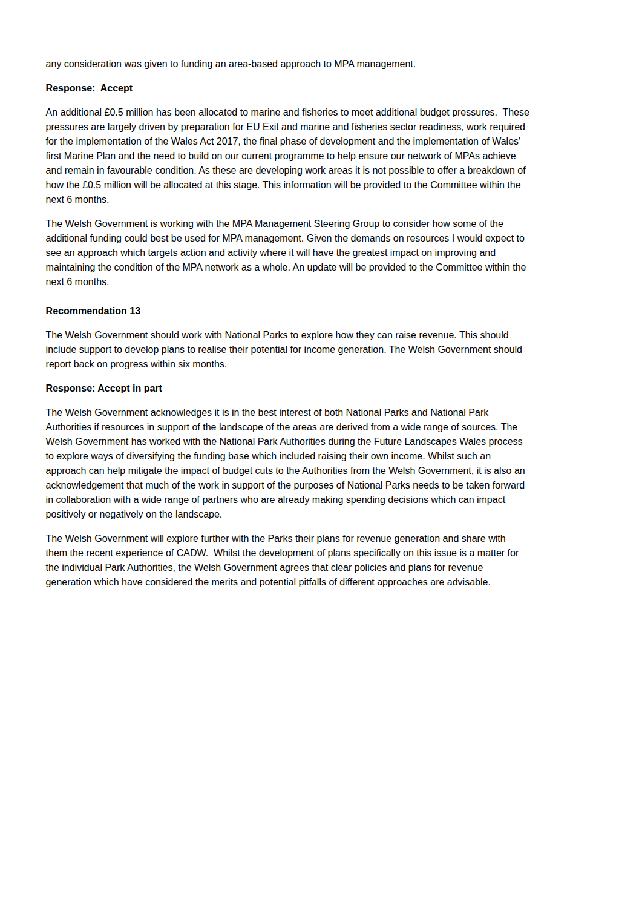any consideration was given to funding an area-based approach to MPA management.
Response: Accept
An additional £0.5 million has been allocated to marine and fisheries to meet additional budget pressures. These pressures are largely driven by preparation for EU Exit and marine and fisheries sector readiness, work required for the implementation of the Wales Act 2017, the final phase of development and the implementation of Wales' first Marine Plan and the need to build on our current programme to help ensure our network of MPAs achieve and remain in favourable condition. As these are developing work areas it is not possible to offer a breakdown of how the £0.5 million will be allocated at this stage. This information will be provided to the Committee within the next 6 months.
The Welsh Government is working with the MPA Management Steering Group to consider how some of the additional funding could best be used for MPA management. Given the demands on resources I would expect to see an approach which targets action and activity where it will have the greatest impact on improving and maintaining the condition of the MPA network as a whole. An update will be provided to the Committee within the next 6 months.
Recommendation 13
The Welsh Government should work with National Parks to explore how they can raise revenue. This should include support to develop plans to realise their potential for income generation. The Welsh Government should report back on progress within six months.
Response: Accept in part
The Welsh Government acknowledges it is in the best interest of both National Parks and National Park Authorities if resources in support of the landscape of the areas are derived from a wide range of sources. The Welsh Government has worked with the National Park Authorities during the Future Landscapes Wales process to explore ways of diversifying the funding base which included raising their own income. Whilst such an approach can help mitigate the impact of budget cuts to the Authorities from the Welsh Government, it is also an acknowledgement that much of the work in support of the purposes of National Parks needs to be taken forward in collaboration with a wide range of partners who are already making spending decisions which can impact positively or negatively on the landscape.
The Welsh Government will explore further with the Parks their plans for revenue generation and share with them the recent experience of CADW. Whilst the development of plans specifically on this issue is a matter for the individual Park Authorities, the Welsh Government agrees that clear policies and plans for revenue generation which have considered the merits and potential pitfalls of different approaches are advisable.